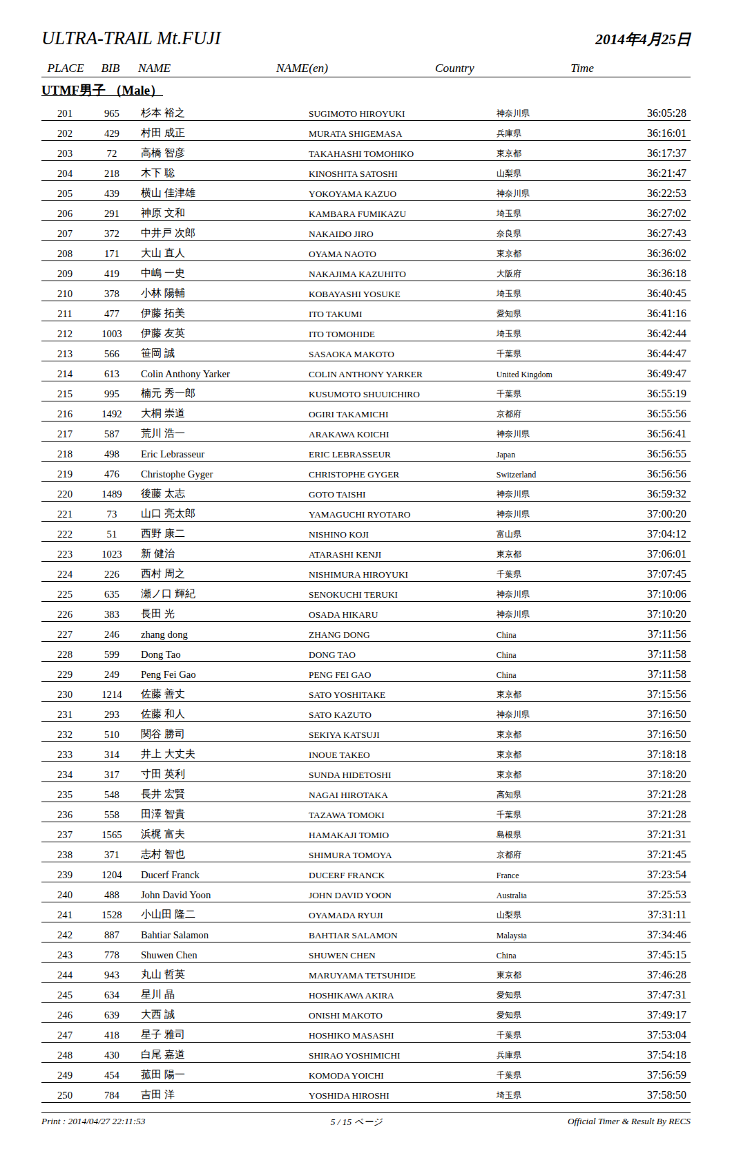ULTRA-TRAIL Mt.FUJI 2014年4月25日
PLACE BIB NAME NAME(en) Country Time
UTMF男子 （Male）
| 201 | 965 | 杉本 裕之 | SUGIMOTO HIROYUKI | 神奈川県 | 36:05:28 |
| 202 | 429 | 村田 成正 | MURATA SHIGEMASA | 兵庫県 | 36:16:01 |
| 203 | 72 | 高橋 智彦 | TAKAHASHI TOMOHIKO | 東京都 | 36:17:37 |
| 204 | 218 | 木下 聡 | KINOSHITA SATOSHI | 山梨県 | 36:21:47 |
| 205 | 439 | 横山 佳津雄 | YOKOYAMA KAZUO | 神奈川県 | 36:22:53 |
| 206 | 291 | 神原 文和 | KAMBARA FUMIKAZU | 埼玉県 | 36:27:02 |
| 207 | 372 | 中井戸 次郎 | NAKAIDO JIRO | 奈良県 | 36:27:43 |
| 208 | 171 | 大山 直人 | OYAMA NAOTO | 東京都 | 36:36:02 |
| 209 | 419 | 中嶋 一史 | NAKAJIMA KAZUHITO | 大阪府 | 36:36:18 |
| 210 | 378 | 小林 陽輔 | KOBAYASHI YOSUKE | 埼玉県 | 36:40:45 |
| 211 | 477 | 伊藤 拓美 | ITO TAKUMI | 愛知県 | 36:41:16 |
| 212 | 1003 | 伊藤 友英 | ITO TOMOHIDE | 埼玉県 | 36:42:44 |
| 213 | 566 | 笹岡 誠 | SASAOKA MAKOTO | 千葉県 | 36:44:47 |
| 214 | 613 | Colin Anthony Yarker | COLIN ANTHONY YARKER | United Kingdom | 36:49:47 |
| 215 | 995 | 楠元 秀一郎 | KUSUMOTO SHUUICHIRO | 千葉県 | 36:55:19 |
| 216 | 1492 | 大桐 崇道 | OGIRI TAKAMICHI | 京都府 | 36:55:56 |
| 217 | 587 | 荒川 浩一 | ARAKAWA KOICHI | 神奈川県 | 36:56:41 |
| 218 | 498 | Eric Lebrasseur | ERIC LEBRASSEUR | Japan | 36:56:55 |
| 219 | 476 | Christophe Gyger | CHRISTOPHE GYGER | Switzerland | 36:56:56 |
| 220 | 1489 | 後藤 太志 | GOTO TAISHI | 神奈川県 | 36:59:32 |
| 221 | 73 | 山口 亮太郎 | YAMAGUCHI RYOTARO | 神奈川県 | 37:00:20 |
| 222 | 51 | 西野 康二 | NISHINO KOJI | 富山県 | 37:04:12 |
| 223 | 1023 | 新 健治 | ATARASHI KENJI | 東京都 | 37:06:01 |
| 224 | 226 | 西村 周之 | NISHIMURA HIROYUKI | 千葉県 | 37:07:45 |
| 225 | 635 | 瀬ノ口 輝紀 | SENOKUCHI TERUKI | 神奈川県 | 37:10:06 |
| 226 | 383 | 長田 光 | OSADA HIKARU | 神奈川県 | 37:10:20 |
| 227 | 246 | zhang dong | ZHANG DONG | China | 37:11:56 |
| 228 | 599 | Dong Tao | DONG TAO | China | 37:11:58 |
| 229 | 249 | Peng Fei Gao | PENG FEI GAO | China | 37:11:58 |
| 230 | 1214 | 佐藤 善丈 | SATO YOSHITAKE | 東京都 | 37:15:56 |
| 231 | 293 | 佐藤 和人 | SATO KAZUTO | 神奈川県 | 37:16:50 |
| 232 | 510 | 関谷 勝司 | SEKIYA KATSUJI | 東京都 | 37:16:50 |
| 233 | 314 | 井上 大丈夫 | INOUE TAKEO | 東京都 | 37:18:18 |
| 234 | 317 | 寸田 英利 | SUNDA HIDETOSHI | 東京都 | 37:18:20 |
| 235 | 548 | 長井 宏賢 | NAGAI HIROTAKA | 高知県 | 37:21:28 |
| 236 | 558 | 田澤 智貴 | TAZAWA TOMOKI | 千葉県 | 37:21:28 |
| 237 | 1565 | 浜梶 富夫 | HAMAKAJI TOMIO | 島根県 | 37:21:31 |
| 238 | 371 | 志村 智也 | SHIMURA TOMOYA | 京都府 | 37:21:45 |
| 239 | 1204 | Ducerf Franck | DUCERF FRANCK | France | 37:23:54 |
| 240 | 488 | John David Yoon | JOHN DAVID YOON | Australia | 37:25:53 |
| 241 | 1528 | 小山田 隆二 | OYAMADA RYUJI | 山梨県 | 37:31:11 |
| 242 | 887 | Bahtiar Salamon | BAHTIAR SALAMON | Malaysia | 37:34:46 |
| 243 | 778 | Shuwen Chen | SHUWEN CHEN | China | 37:45:15 |
| 244 | 943 | 丸山 哲英 | MARUYAMA TETSUHIDE | 東京都 | 37:46:28 |
| 245 | 634 | 星川 晶 | HOSHIKAWA AKIRA | 愛知県 | 37:47:31 |
| 246 | 639 | 大西 誠 | ONISHI MAKOTO | 愛知県 | 37:49:17 |
| 247 | 418 | 星子 雅司 | HOSHIKO MASASHI | 千葉県 | 37:53:04 |
| 248 | 430 | 白尾 嘉道 | SHIRAO YOSHIMICHI | 兵庫県 | 37:54:18 |
| 249 | 454 | 菰田 陽一 | KOMODA YOICHI | 千葉県 | 37:56:59 |
| 250 | 784 | 吉田 洋 | YOSHIDA HIROSHI | 埼玉県 | 37:58:50 |
Print : 2014/04/27 22:11:53 5 / 15 ページ Official Timer & Result By RECS